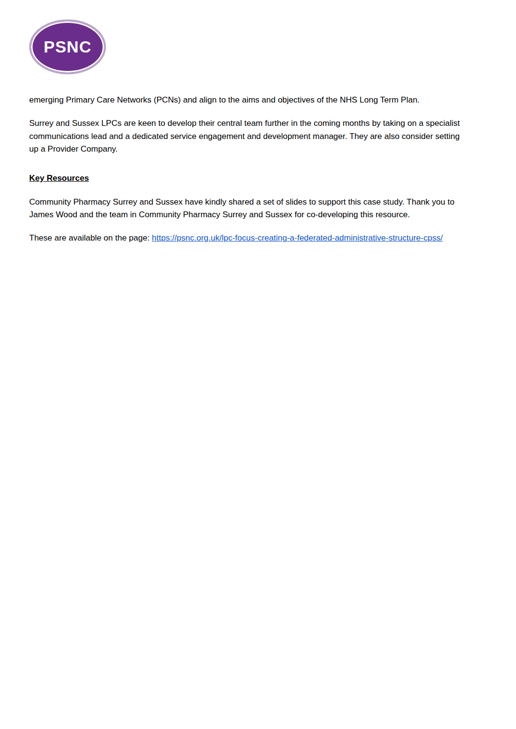PSNC
emerging Primary Care Networks (PCNs) and align to the aims and objectives of the NHS Long Term Plan.
Surrey and Sussex LPCs are keen to develop their central team further in the coming months by taking on a specialist communications lead and a dedicated service engagement and development manager. They are also consider setting up a Provider Company.
Key Resources
Community Pharmacy Surrey and Sussex have kindly shared a set of slides to support this case study. Thank you to James Wood and the team in Community Pharmacy Surrey and Sussex for co-developing this resource.
These are available on the page: https://psnc.org.uk/lpc-focus-creating-a-federated-administrative-structure-cpss/